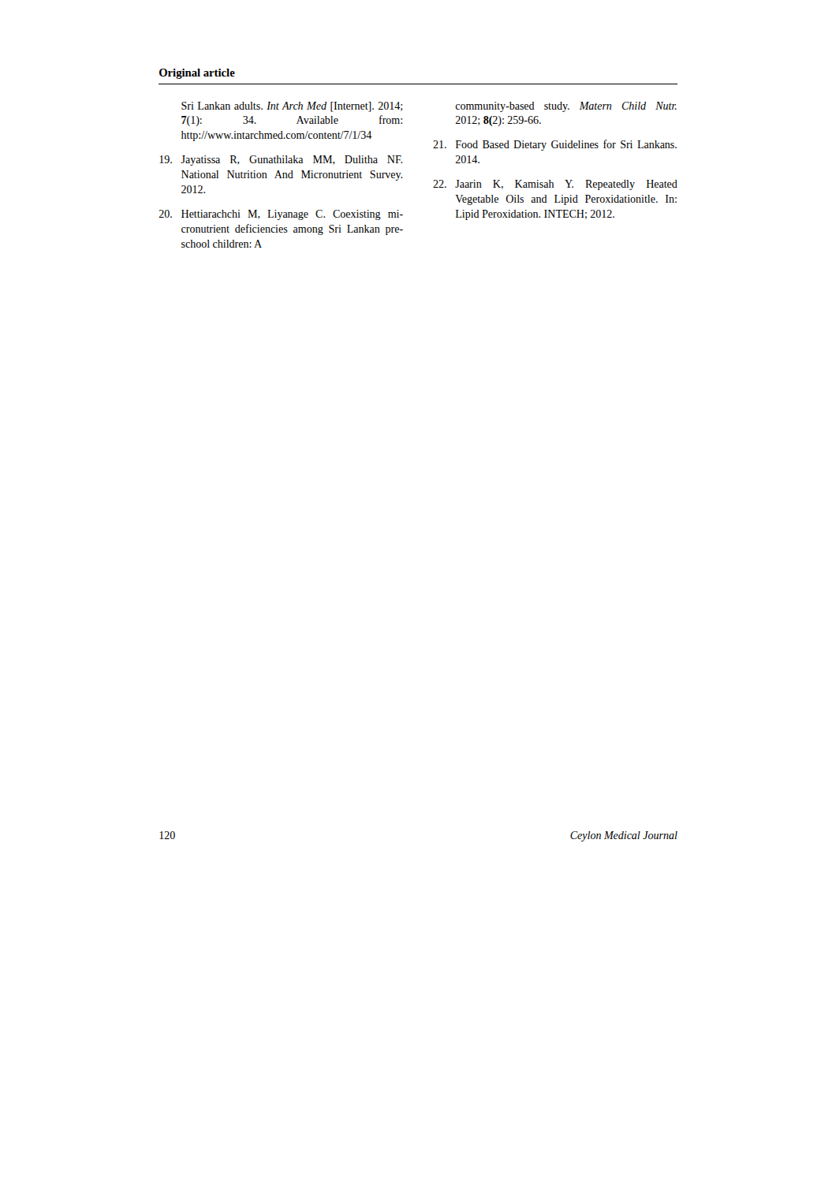Original article
Sri Lankan adults. Int Arch Med [Internet]. 2014; 7(1): 34. Available from: http://www.intarchmed.com/content/7/1/34
19. Jayatissa R, Gunathilaka MM, Dulitha NF. National Nutrition And Micronutrient Survey. 2012.
20. Hettiarachchi M, Liyanage C. Coexisting micronutrient deficiencies among Sri Lankan pre-school children: A
community-based study. Matern Child Nutr. 2012; 8(2): 259-66.
21. Food Based Dietary Guidelines for Sri Lankans. 2014.
22. Jaarin K, Kamisah Y. Repeatedly Heated Vegetable Oils and Lipid Peroxidationitle. In: Lipid Peroxidation. INTECH; 2012.
120 Ceylon Medical Journal